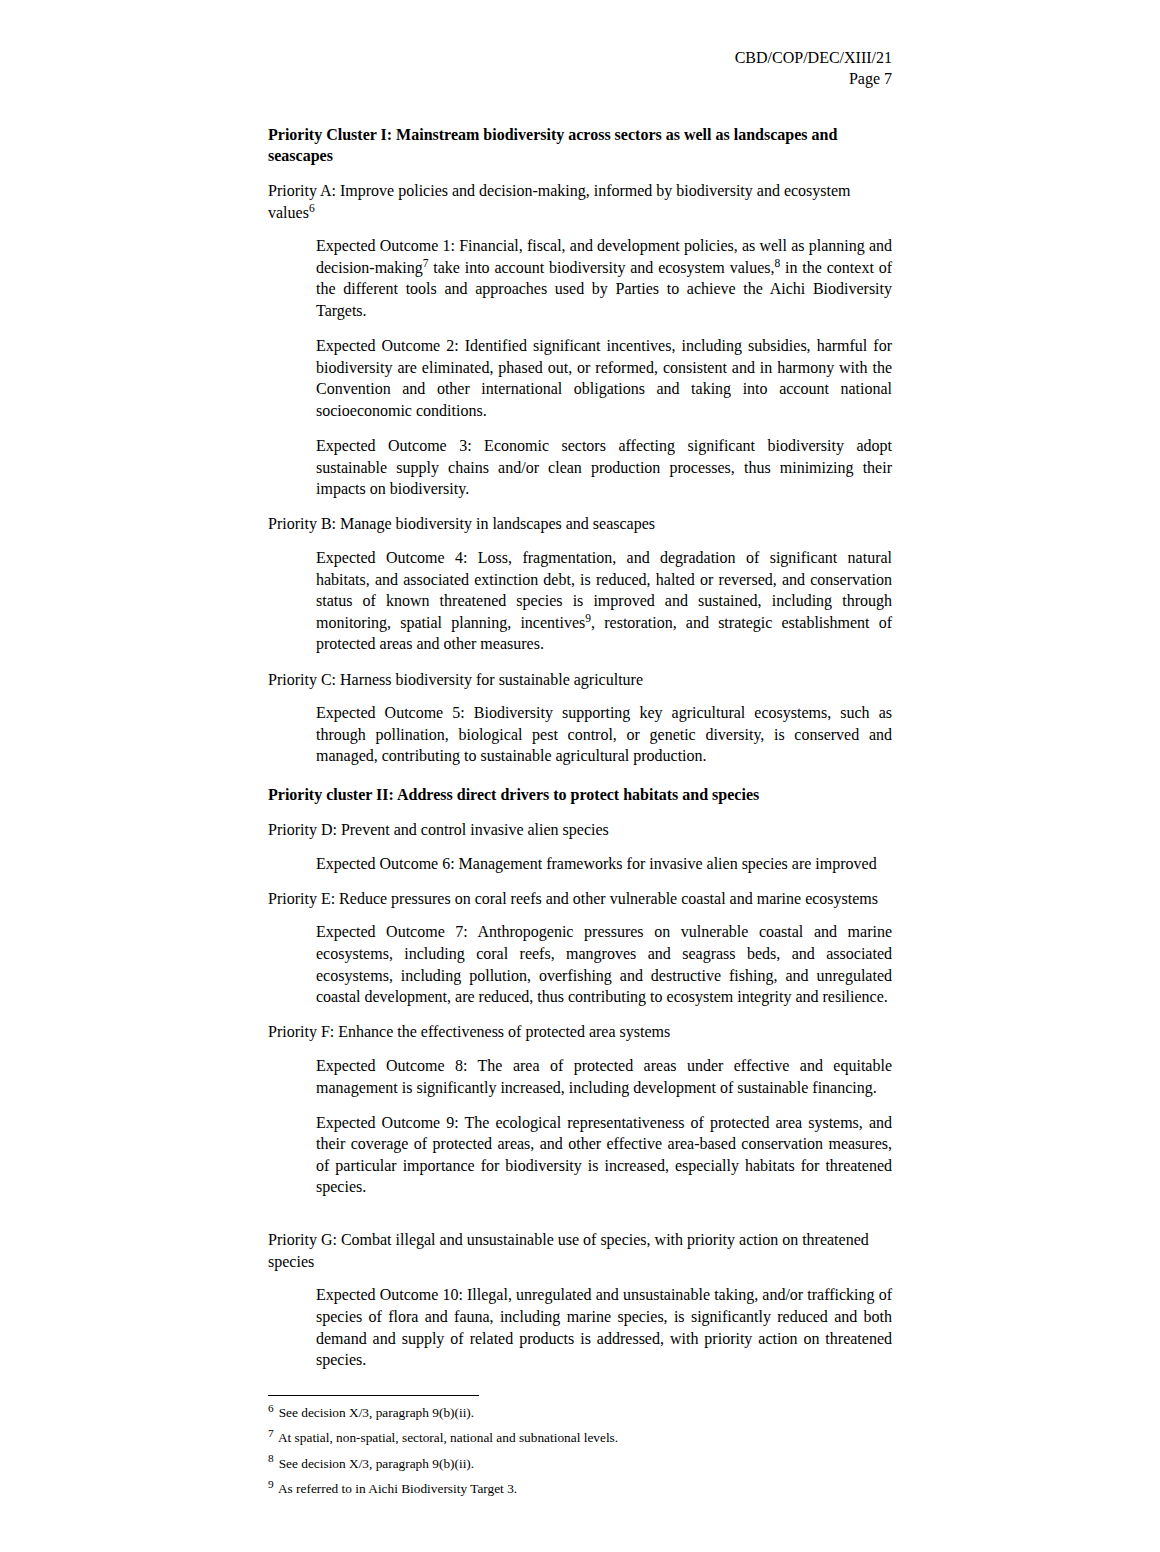CBD/COP/DEC/XIII/21 Page 7
Priority Cluster I: Mainstream biodiversity across sectors as well as landscapes and seascapes
Priority A: Improve policies and decision-making, informed by biodiversity and ecosystem values6
Expected Outcome 1: Financial, fiscal, and development policies, as well as planning and decision-making7 take into account biodiversity and ecosystem values,8 in the context of the different tools and approaches used by Parties to achieve the Aichi Biodiversity Targets.
Expected Outcome 2: Identified significant incentives, including subsidies, harmful for biodiversity are eliminated, phased out, or reformed, consistent and in harmony with the Convention and other international obligations and taking into account national socioeconomic conditions.
Expected Outcome 3: Economic sectors affecting significant biodiversity adopt sustainable supply chains and/or clean production processes, thus minimizing their impacts on biodiversity.
Priority B: Manage biodiversity in landscapes and seascapes
Expected Outcome 4: Loss, fragmentation, and degradation of significant natural habitats, and associated extinction debt, is reduced, halted or reversed, and conservation status of known threatened species is improved and sustained, including through monitoring, spatial planning, incentives9, restoration, and strategic establishment of protected areas and other measures.
Priority C: Harness biodiversity for sustainable agriculture
Expected Outcome 5: Biodiversity supporting key agricultural ecosystems, such as through pollination, biological pest control, or genetic diversity, is conserved and managed, contributing to sustainable agricultural production.
Priority cluster II: Address direct drivers to protect habitats and species
Priority D: Prevent and control invasive alien species
Expected Outcome 6: Management frameworks for invasive alien species are improved
Priority E: Reduce pressures on coral reefs and other vulnerable coastal and marine ecosystems
Expected Outcome 7: Anthropogenic pressures on vulnerable coastal and marine ecosystems, including coral reefs, mangroves and seagrass beds, and associated ecosystems, including pollution, overfishing and destructive fishing, and unregulated coastal development, are reduced, thus contributing to ecosystem integrity and resilience.
Priority F: Enhance the effectiveness of protected area systems
Expected Outcome 8: The area of protected areas under effective and equitable management is significantly increased, including development of sustainable financing.
Expected Outcome 9: The ecological representativeness of protected area systems, and their coverage of protected areas, and other effective area-based conservation measures, of particular importance for biodiversity is increased, especially habitats for threatened species.
Priority G: Combat illegal and unsustainable use of species, with priority action on threatened species
Expected Outcome 10: Illegal, unregulated and unsustainable taking, and/or trafficking of species of flora and fauna, including marine species, is significantly reduced and both demand and supply of related products is addressed, with priority action on threatened species.
6 See decision X/3, paragraph 9(b)(ii).
7 At spatial, non-spatial, sectoral, national and subnational levels.
8 See decision X/3, paragraph 9(b)(ii).
9 As referred to in Aichi Biodiversity Target 3.